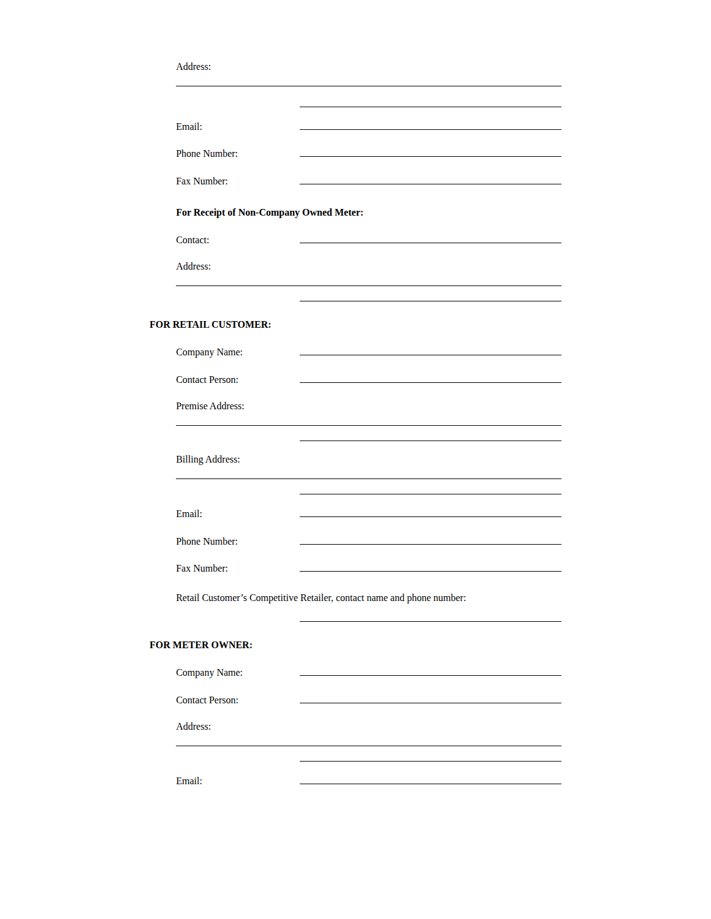Address:
Email:
Phone Number:
Fax Number:
For Receipt of Non-Company Owned Meter:
Contact:
Address:
FOR RETAIL CUSTOMER:
Company Name:
Contact Person:
Premise Address:
Billing Address:
Email:
Phone Number:
Fax Number:
Retail Customer’s Competitive Retailer, contact name and phone number:
FOR METER OWNER:
Company Name:
Contact Person:
Address:
Email: